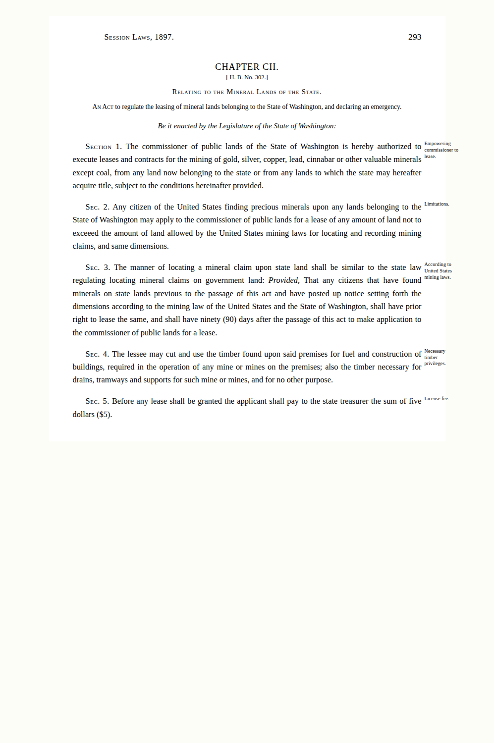Session Laws, 1897. 293
CHAPTER CII.
[ H. B. No. 302.]
Relating to the Mineral Lands of the State.
An Act to regulate the leasing of mineral lands belonging to the State of Washington, and declaring an emergency.
Be it enacted by the Legislature of the State of Washington:
Empowering commissioner to lease. Section 1. The commissioner of public lands of the State of Washington is hereby authorized to execute leases and contracts for the mining of gold, silver, copper, lead, cinnabar or other valuable minerals except coal, from any land now belonging to the state or from any lands to which the state may hereafter acquire title, subject to the conditions hereinafter provided.
Limitations. Sec. 2. Any citizen of the United States finding precious minerals upon any lands belonging to the State of Washington may apply to the commissioner of public lands for a lease of any amount of land not to exceeed the amount of land allowed by the United States mining laws for locating and recording mining claims, and same dimensions.
According to United States mining laws. Sec. 3. The manner of locating a mineral claim upon state land shall be similar to the state law regulating locating mineral claims on government land: Provided, That any citizens that have found minerals on state lands previous to the passage of this act and have posted up notice setting forth the dimensions according to the mining law of the United States and the State of Washington, shall have prior right to lease the same, and shall have ninety (90) days after the passage of this act to make application to the commissioner of public lands for a lease.
Necessary timber privileges. Sec. 4. The lessee may cut and use the timber found upon said premises for fuel and construction of buildings, required in the operation of any mine or mines on the premises; also the timber necessary for drains, tramways and supports for such mine or mines, and for no other purpose.
License fee. Sec. 5. Before any lease shall be granted the applicant shall pay to the state treasurer the sum of five dollars ($5).